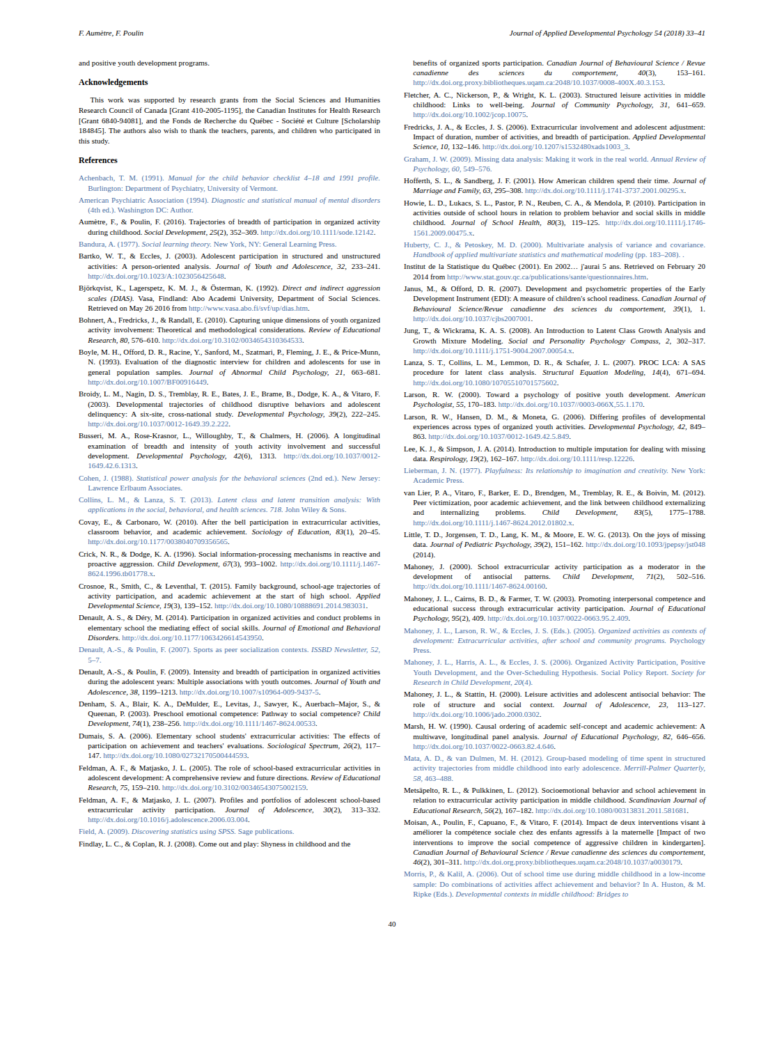F. Aumètre, F. Poulin Journal of Applied Developmental Psychology 54 (2018) 33–41
and positive youth development programs.
Acknowledgements
This work was supported by research grants from the Social Sciences and Humanities Research Council of Canada [Grant 410-2005-1195], the Canadian Institutes for Health Research [Grant 6840-94081], and the Fonds de Recherche du Québec - Société et Culture [Scholarship 184845]. The authors also wish to thank the teachers, parents, and children who participated in this study.
References
Achenbach, T. M. (1991). Manual for the child behavior checklist 4–18 and 1991 profile. Burlington: Department of Psychiatry, University of Vermont.
American Psychiatric Association (1994). Diagnostic and statistical manual of mental disorders (4th ed.). Washington DC: Author.
Aumètre, F., & Poulin, F. (2016). Trajectories of breadth of participation in organized activity during childhood. Social Development, 25(2), 352–369. http://dx.doi.org/10.1111/sode.12142.
Bandura, A. (1977). Social learning theory. New York, NY: General Learning Press.
Bartko, W. T., & Eccles, J. (2003). Adolescent participation in structured and unstructured activities: A person-oriented analysis. Journal of Youth and Adolescence, 32, 233–241. http://dx.doi.org/10.1023/A:1023056425648.
Björkqvist, K., Lagerspetz, K. M. J., & Österman, K. (1992). Direct and indirect aggression scales (DIAS). Vasa, Findland: Abo Academi University, Department of Social Sciences. Retrieved on May 26 2016 from http://www.vasa.abo.fi/svf/up/dias.htm.
Bohnert, A., Fredricks, J., & Randall, E. (2010). Capturing unique dimensions of youth organized activity involvement: Theoretical and methodological considerations. Review of Educational Research, 80, 576–610. http://dx.doi.org/10.3102/0034654310364533.
Boyle, M. H., Offord, D. R., Racine, Y., Sanford, M., Szatmari, P., Fleming, J. E., & Price-Munn, N. (1993). Evaluation of the diagnostic interview for children and adolescents for use in general population samples. Journal of Abnormal Child Psychology, 21, 663–681. http://dx.doi.org/10.1007/BF00916449.
Broidy, L. M., Nagin, D. S., Tremblay, R. E., Bates, J. E., Brame, B., Dodge, K. A., & Vitaro, F. (2003). Developmental trajectories of childhood disruptive behaviors and adolescent delinquency: A six-site, cross-national study. Developmental Psychology, 39(2), 222–245. http://dx.doi.org/10.1037/0012-1649.39.2.222.
Busseri, M. A., Rose-Krasnor, L., Willoughby, T., & Chalmers, H. (2006). A longitudinal examination of breadth and intensity of youth activity involvement and successful development. Developmental Psychology, 42(6), 1313. http://dx.doi.org/10.1037/0012-1649.42.6.1313.
Cohen, J. (1988). Statistical power analysis for the behavioral sciences (2nd ed.). New Jersey: Lawrence Erlbaum Associates.
Collins, L. M., & Lanza, S. T. (2013). Latent class and latent transition analysis: With applications in the social, behavioral, and health sciences. 718. John Wiley & Sons.
Covay, E., & Carbonaro, W. (2010). After the bell participation in extracurricular activities, classroom behavior, and academic achievement. Sociology of Education, 83(1), 20–45. http://dx.doi.org/10.1177/0038040709356565.
Crick, N. R., & Dodge, K. A. (1996). Social information-processing mechanisms in reactive and proactive aggression. Child Development, 67(3), 993–1002. http://dx.doi.org/10.1111/j.1467-8624.1996.tb01778.x.
Crosnoe, R., Smith, C., & Leventhal, T. (2015). Family background, school-age trajectories of activity participation, and academic achievement at the start of high school. Applied Developmental Science, 19(3), 139–152. http://dx.doi.org/10.1080/10888691.2014.983031.
Denault, A. S., & Déry, M. (2014). Participation in organized activities and conduct problems in elementary school the mediating effect of social skills. Journal of Emotional and Behavioral Disorders. http://dx.doi.org/10.1177/1063426614543950.
Denault, A.-S., & Poulin, F. (2007). Sports as peer socialization contexts. ISSBD Newsletter, 52, 5–7.
Denault, A.-S., & Poulin, F. (2009). Intensity and breadth of participation in organized activities during the adolescent years: Multiple associations with youth outcomes. Journal of Youth and Adolescence, 38, 1199–1213. http://dx.doi.org/10.1007/s10964-009-9437-5.
Denham, S. A., Blair, K. A., DeMulder, E., Levitas, J., Sawyer, K., Auerbach–Major, S., & Queenan, P. (2003). Preschool emotional competence: Pathway to social competence? Child Development, 74(1), 238–256. http://dx.doi.org/10.1111/1467-8624.00533.
Dumais, S. A. (2006). Elementary school students' extracurricular activities: The effects of participation on achievement and teachers' evaluations. Sociological Spectrum, 26(2), 117–147. http://dx.doi.org/10.1080/02732170500444593.
Feldman, A. F., & Matjasko, J. L. (2005). The role of school-based extracurricular activities in adolescent development: A comprehensive review and future directions. Review of Educational Research, 75, 159–210. http://dx.doi.org/10.3102/00346543075002159.
Feldman, A. F., & Matjasko, J. L. (2007). Profiles and portfolios of adolescent school-based extracurricular activity participation. Journal of Adolescence, 30(2), 313–332. http://dx.doi.org/10.1016/j.adolescence.2006.03.004.
Field, A. (2009). Discovering statistics using SPSS. Sage publications.
Findlay, L. C., & Coplan, R. J. (2008). Come out and play: Shyness in childhood and the
benefits of organized sports participation. Canadian Journal of Behavioural Science / Revue canadienne des sciences du comportement, 40(3), 153–161. http://dx.doi.org.proxy.bibliotheques.uqam.ca:2048/10.1037/0008-400X.40.3.153.
Fletcher, A. C., Nickerson, P., & Wright, K. L. (2003). Structured leisure activities in middle childhood: Links to well-being. Journal of Community Psychology, 31, 641–659. http://dx.doi.org/10.1002/jcop.10075.
Fredricks, J. A., & Eccles, J. S. (2006). Extracurricular involvement and adolescent adjustment: Impact of duration, number of activities, and breadth of participation. Applied Developmental Science, 10, 132–146. http://dx.doi.org/10.1207/s1532480xads1003_3.
Graham, J. W. (2009). Missing data analysis: Making it work in the real world. Annual Review of Psychology, 60, 549–576.
Hofferth, S. L., & Sandberg, J. F. (2001). How American children spend their time. Journal of Marriage and Family, 63, 295–308. http://dx.doi.org/10.1111/j.1741-3737.2001.00295.x.
Howie, L. D., Lukacs, S. L., Pastor, P. N., Reuben, C. A., & Mendola, P. (2010). Participation in activities outside of school hours in relation to problem behavior and social skills in middle childhood. Journal of School Health, 80(3), 119–125. http://dx.doi.org/10.1111/j.1746-1561.2009.00475.x.
Huberty, C. J., & Petoskey, M. D. (2000). Multivariate analysis of variance and covariance. Handbook of applied multivariate statistics and mathematical modeling (pp. 183–208). .
Institut de la Statistique du Québec (2001). En 2002… j'aurai 5 ans. Retrieved on February 20 2014 from http://www.stat.gouv.qc.ca/publications/sante/questionnaires.htm.
Janus, M., & Offord, D. R. (2007). Development and psychometric properties of the Early Development Instrument (EDI): A measure of children's school readiness. Canadian Journal of Behavioural Science/Revue canadienne des sciences du comportement, 39(1), 1. http://dx.doi.org/10.1037/cjbs2007001.
Jung, T., & Wickrama, K. A. S. (2008). An Introduction to Latent Class Growth Analysis and Growth Mixture Modeling. Social and Personality Psychology Compass, 2, 302–317. http://dx.doi.org/10.1111/j.1751-9004.2007.00054.x.
Lanza, S. T., Collins, L. M., Lemmon, D. R., & Schafer, J. L. (2007). PROC LCA: A SAS procedure for latent class analysis. Structural Equation Modeling, 14(4), 671–694. http://dx.doi.org/10.1080/10705510701575602.
Larson, R. W. (2000). Toward a psychology of positive youth development. American Psychologist, 55, 170–183. http://dx.doi.org/10.1037//0003-066X,55.1.170.
Larson, R. W., Hansen, D. M., & Moneta, G. (2006). Differing profiles of developmental experiences across types of organized youth activities. Developmental Psychology, 42, 849–863. http://dx.doi.org/10.1037/0012-1649.42.5.849.
Lee, K. J., & Simpson, J. A. (2014). Introduction to multiple imputation for dealing with missing data. Respirology, 19(2), 162–167. http://dx.doi.org/10.1111/resp.12226.
Lieberman, J. N. (1977). Playfulness: Its relationship to imagination and creativity. New York: Academic Press.
van Lier, P. A., Vitaro, F., Barker, E. D., Brendgen, M., Tremblay, R. E., & Boivin, M. (2012). Peer victimization, poor academic achievement, and the link between childhood externalizing and internalizing problems. Child Development, 83(5), 1775–1788. http://dx.doi.org/10.1111/j.1467-8624.2012.01802.x.
Little, T. D., Jorgensen, T. D., Lang, K. M., & Moore, E. W. G. (2013). On the joys of missing data. Journal of Pediatric Psychology, 39(2), 151–162. http://dx.doi.org/10.1093/jpepsy/jst048 (2014).
Mahoney, J. (2000). School extracurricular activity participation as a moderator in the development of antisocial patterns. Child Development, 71(2), 502–516. http://dx.doi.org/10.1111/1467-8624.00160.
Mahoney, J. L., Cairns, B. D., & Farmer, T. W. (2003). Promoting interpersonal competence and educational success through extracurricular activity participation. Journal of Educational Psychology, 95(2), 409. http://dx.doi.org/10.1037/0022-0663.95.2.409.
Mahoney, J. L., Larson, R. W., & Eccles, J. S. (Eds.). (2005). Organized activities as contexts of development: Extracurricular activities, after school and community programs. Psychology Press.
Mahoney, J. L., Harris, A. L., & Eccles, J. S. (2006). Organized Activity Participation, Positive Youth Development, and the Over-Scheduling Hypothesis. Social Policy Report. Society for Research in Child Development, 20(4).
Mahoney, J. L., & Stattin, H. (2000). Leisure activities and adolescent antisocial behavior: The role of structure and social context. Journal of Adolescence, 23, 113–127. http://dx.doi.org/10.1006/jado.2000.0302.
Marsh, H. W. (1990). Causal ordering of academic self-concept and academic achievement: A multiwave, longitudinal panel analysis. Journal of Educational Psychology, 82, 646–656. http://dx.doi.org/10.1037/0022-0663.82.4.646.
Mata, A. D., & van Dulmen, M. H. (2012). Group-based modeling of time spent in structured activity trajectories from middle childhood into early adolescence. Merrill-Palmer Quarterly, 58, 463–488.
Metsäpelto, R. L., & Pulkkinen, L. (2012). Socioemotional behavior and school achievement in relation to extracurricular activity participation in middle childhood. Scandinavian Journal of Educational Research, 56(2), 167–182. http://dx.doi.org/10.1080/00313831.2011.581681.
Moisan, A., Poulin, F., Capuano, F., & Vitaro, F. (2014). Impact de deux interventions visant à améliorer la compétence sociale chez des enfants agressifs à la maternelle [Impact of two interventions to improve the social competence of aggressive children in kindergarten]. Canadian Journal of Behavioural Science / Revue canadienne des sciences du comportement, 46(2), 301–311. http://dx.doi.org.proxy.bibliotheques.uqam.ca:2048/10.1037/a0030179.
Morris, P., & Kalil, A. (2006). Out of school time use during middle childhood in a low-income sample: Do combinations of activities affect achievement and behavior? In A. Huston, & M. Ripke (Eds.). Developmental contexts in middle childhood: Bridges to
40